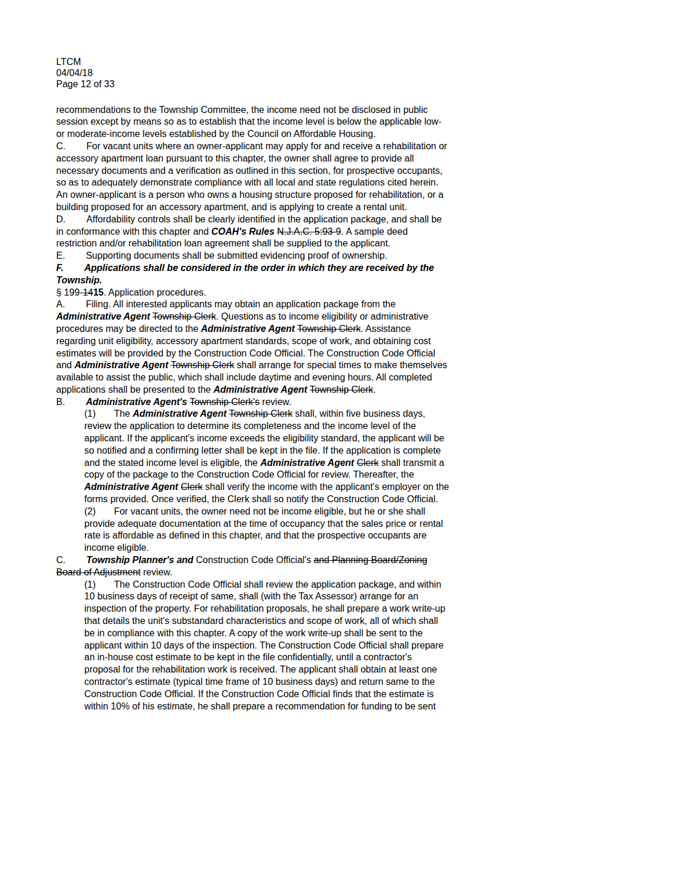LTCM
04/04/18
Page 12 of 33
recommendations to the Township Committee, the income need not be disclosed in public session except by means so as to establish that the income level is below the applicable low- or moderate-income levels established by the Council on Affordable Housing.
C. For vacant units where an owner-applicant may apply for and receive a rehabilitation or accessory apartment loan pursuant to this chapter, the owner shall agree to provide all necessary documents and a verification as outlined in this section, for prospective occupants, so as to adequately demonstrate compliance with all local and state regulations cited herein. An owner-applicant is a person who owns a housing structure proposed for rehabilitation, or a building proposed for an accessory apartment, and is applying to create a rental unit.
D. Affordability controls shall be clearly identified in the application package, and shall be in conformance with this chapter and COAH's Rules N.J.A.C. 5:93-9. A sample deed restriction and/or rehabilitation loan agreement shall be supplied to the applicant.
E. Supporting documents shall be submitted evidencing proof of ownership.
F. Applications shall be considered in the order in which they are received by the Township.
§ 199-1415. Application procedures.
A. Filing. All interested applicants may obtain an application package from the Administrative Agent Township Clerk. Questions as to income eligibility or administrative procedures may be directed to the Administrative Agent Township Clerk. Assistance regarding unit eligibility, accessory apartment standards, scope of work, and obtaining cost estimates will be provided by the Construction Code Official. The Construction Code Official and Administrative Agent Township Clerk shall arrange for special times to make themselves available to assist the public, which shall include daytime and evening hours. All completed applications shall be presented to the Administrative Agent Township Clerk.
B. Administrative Agent's Township Clerk's review.
(1) The Administrative Agent Township Clerk shall, within five business days, review the application to determine its completeness and the income level of the applicant. If the applicant's income exceeds the eligibility standard, the applicant will be so notified and a confirming letter shall be kept in the file. If the application is complete and the stated income level is eligible, the Administrative Agent Clerk shall transmit a copy of the package to the Construction Code Official for review. Thereafter, the Administrative Agent Clerk shall verify the income with the applicant's employer on the forms provided. Once verified, the Clerk shall so notify the Construction Code Official.
(2) For vacant units, the owner need not be income eligible, but he or she shall provide adequate documentation at the time of occupancy that the sales price or rental rate is affordable as defined in this chapter, and that the prospective occupants are income eligible.
C. Township Planner's and Construction Code Official's and Planning Board/Zoning Board of Adjustment review.
(1) The Construction Code Official shall review the application package, and within 10 business days of receipt of same, shall (with the Tax Assessor) arrange for an inspection of the property. For rehabilitation proposals, he shall prepare a work write-up that details the unit's substandard characteristics and scope of work, all of which shall be in compliance with this chapter. A copy of the work write-up shall be sent to the applicant within 10 days of the inspection. The Construction Code Official shall prepare an in-house cost estimate to be kept in the file confidentially, until a contractor's proposal for the rehabilitation work is received. The applicant shall obtain at least one contractor's estimate (typical time frame of 10 business days) and return same to the Construction Code Official. If the Construction Code Official finds that the estimate is within 10% of his estimate, he shall prepare a recommendation for funding to be sent